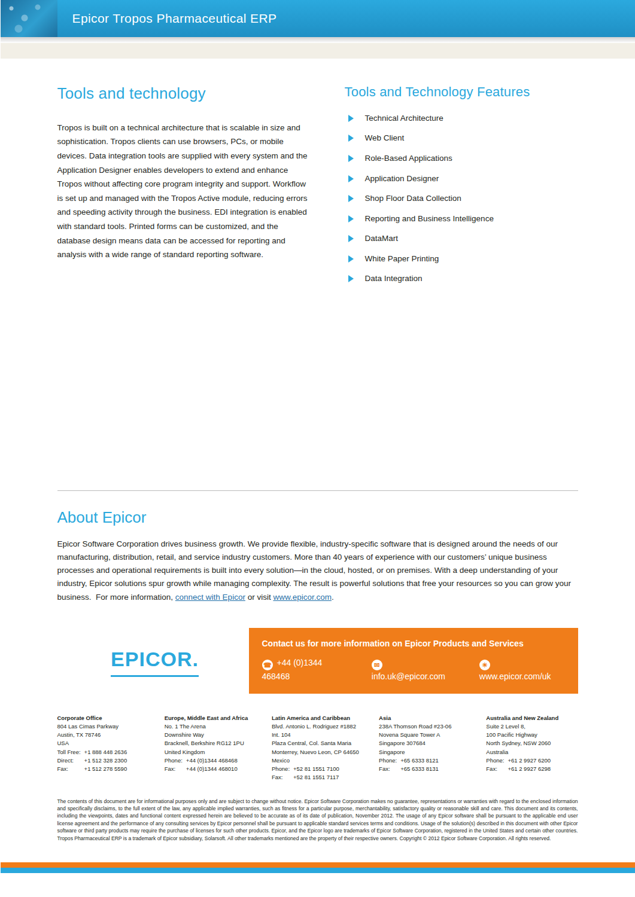Epicor Tropos Pharmaceutical ERP
Tools and technology
Tropos is built on a technical architecture that is scalable in size and sophistication. Tropos clients can use browsers, PCs, or mobile devices. Data integration tools are supplied with every system and the Application Designer enables developers to extend and enhance Tropos without affecting core program integrity and support. Workflow is set up and managed with the Tropos Active module, reducing errors and speeding activity through the business. EDI integration is enabled with standard tools. Printed forms can be customized, and the database design means data can be accessed for reporting and analysis with a wide range of standard reporting software.
Tools and Technology Features
Technical Architecture
Web Client
Role-Based Applications
Application Designer
Shop Floor Data Collection
Reporting and Business Intelligence
DataMart
White Paper Printing
Data Integration
About Epicor
Epicor Software Corporation drives business growth. We provide flexible, industry-specific software that is designed around the needs of our manufacturing, distribution, retail, and service industry customers. More than 40 years of experience with our customers’ unique business processes and operational requirements is built into every solution—in the cloud, hosted, or on premises. With a deep understanding of your industry, Epicor solutions spur growth while managing complexity. The result is powerful solutions that free your resources so you can grow your business. For more information, connect with Epicor or visit www.epicor.com.
EPICOR.
Contact us for more information on Epicor Products and Services
☎+44 (0)1344 468468
✉info.uk@epicor.com
☀www.epicor.com/uk
Corporate Office
804 Las Cimas Parkway
Austin, TX 78746
USA
| Toll Free: | +1 888 448 2636 |
| Direct: | +1 512 328 2300 |
| Fax: | +1 512 278 5590 |
Europe, Middle East and Africa
No. 1 The Arena
Downshire Way
Bracknell, Berkshire RG12 1PU
United Kingdom
| Phone: | +44 (0)1344 468468 |
| Fax: | +44 (0)1344 468010 |
Latin America and Caribbean
Blvd. Antonio L. Rodriguez #1882 Int. 104
Plaza Central, Col. Santa Maria
Monterrey, Nuevo Leon, CP 64650
Mexico
| Phone: | +52 81 1551 7100 |
| Fax: | +52 81 1551 7117 |
Asia
238A Thomson Road #23-06
Novena Square Tower A
Singapore 307684
Singapore
| Phone: | +65 6333 8121 |
| Fax: | +65 6333 8131 |
Australia and New Zealand
Suite 2 Level 8,
100 Pacific Highway
North Sydney, NSW 2060
Australia
| Phone: | +61 2 9927 6200 |
| Fax: | +61 2 9927 6298 |
The contents of this document are for informational purposes only and are subject to change without notice. Epicor Software Corporation makes no guarantee, representations or warranties with regard to the enclosed information and specifically disclaims, to the full extent of the law, any applicable implied warranties, such as fitness for a particular purpose, merchantability, satisfactory quality or reasonable skill and care. This document and its contents, including the viewpoints, dates and functional content expressed herein are believed to be accurate as of its date of publication, November 2012. The usage of any Epicor software shall be pursuant to the applicable end user license agreement and the performance of any consulting services by Epicor personnel shall be pursuant to applicable standard services terms and conditions. Usage of the solution(s) described in this document with other Epicor software or third party products may require the purchase of licenses for such other products. Epicor, and the Epicor logo are trademarks of Epicor Software Corporation, registered in the United States and certain other countries. Tropos Pharmaceutical ERP is a trademark of Epicor subsidiary, Solarsoft. All other trademarks mentioned are the property of their respective owners. Copyright © 2012 Epicor Software Corporation. All rights reserved.